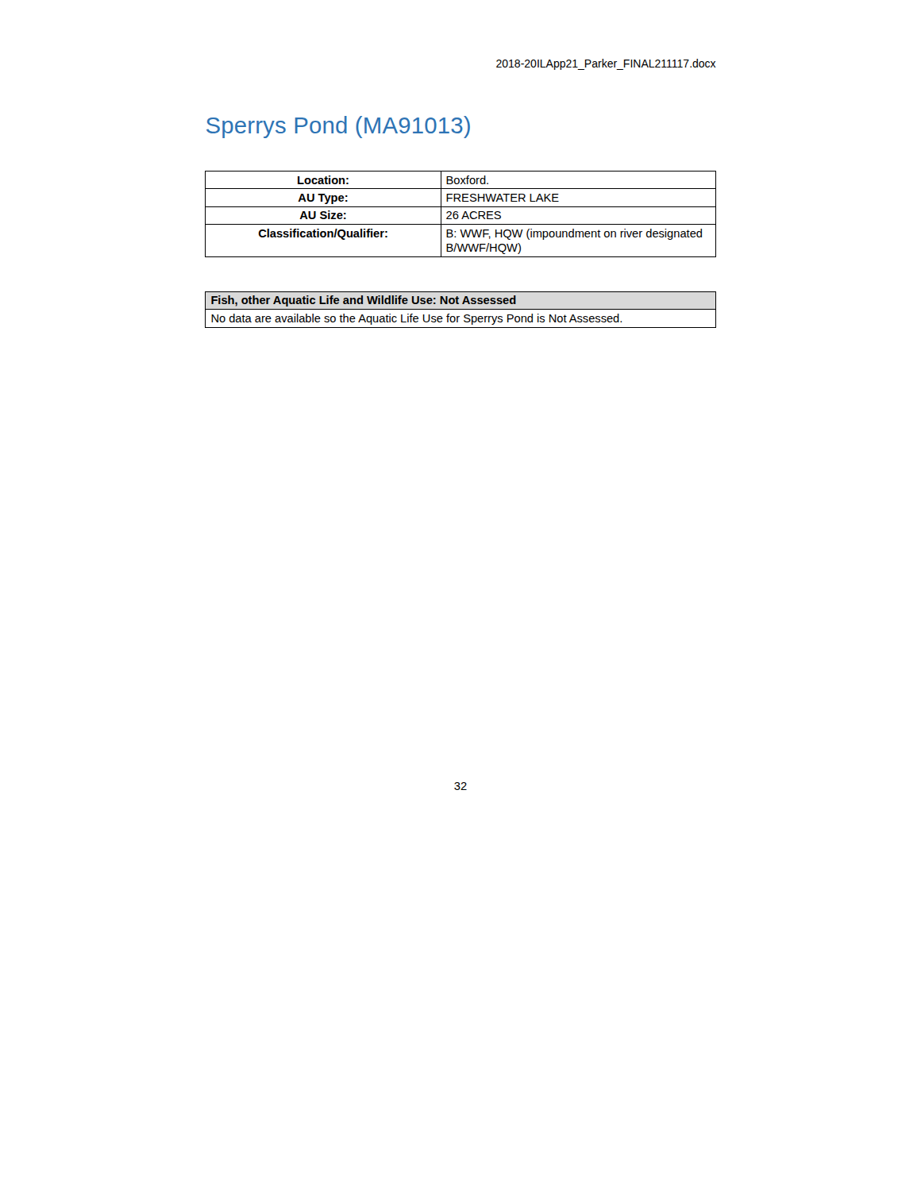2018-20ILApp21_Parker_FINAL211117.docx
Sperrys Pond (MA91013)
| Location: | Boxford. |
| AU Type: | FRESHWATER LAKE |
| AU Size: | 26 ACRES |
| Classification/Qualifier: | B: WWF, HQW (impoundment on river designated B/WWF/HQW) |
| Fish, other Aquatic Life and Wildlife Use: Not Assessed |
| No data are available so the Aquatic Life Use for Sperrys Pond is Not Assessed. |
32